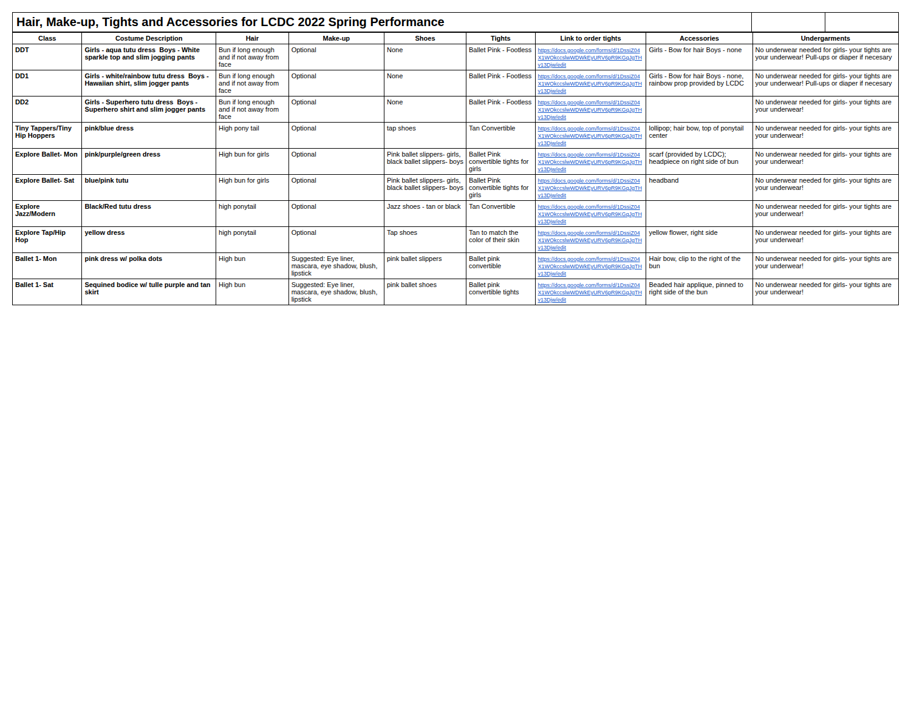Hair, Make-up, Tights and Accessories for LCDC 2022 Spring Performance
| Class | Costume Description | Hair | Make-up | Shoes | Tights | Link to order tights | Accessories | Undergarments |
| --- | --- | --- | --- | --- | --- | --- | --- | --- |
| DDT | Girls - aqua tutu dress Boys - White sparkle top and slim jogging pants | Bun if long enough and if not away from face | Optional | None | Ballet Pink - Footless | https://docs.google.com/forms/d/1DssiZ04X1WOkccslwWDWkEyURV6pR9KGqJgTHv13Djw/edit | Girls - Bow for hair Boys - none | No underwear needed for girls- your tights are your underwear! Pull-ups or diaper if necesary |
| DD1 | Girls - white/rainbow tutu dress Boys - Hawaiian shirt, slim jogger pants | Bun if long enough and if not away from face | Optional | None | Ballet Pink - Footless | https://docs.google.com/forms/d/1DssiZ04X1WOkccslwWDWkEyURV6pR9KGqJgTHv13Djw/edit | Girls - Bow for hair Boys - none, rainbow prop provided by LCDC | No underwear needed for girls- your tights are your underwear! Pull-ups or diaper if necesary |
| DD2 | Girls - Superhero tutu dress Boys - Superhero shirt and slim jogger pants | Bun if long enough and if not away from face | Optional | None | Ballet Pink - Footless | https://docs.google.com/forms/d/1DssiZ04X1WOkccslwWDWkEyURV6pR9KGqJgTHv13Djw/edit | | No underwear needed for girls- your tights are your underwear! |
| Tiny Tappers/Tiny Hip Hoppers | pink/blue dress | High pony tail | Optional | tap shoes | Tan Convertible | https://docs.google.com/forms/d/1DssiZ04X1WOkccslwWDWkEyURV6pR9KGqJgTHv13Djw/edit | lollipop; hair bow, top of ponytail center | No underwear needed for girls- your tights are your underwear! |
| Explore Ballet- Mon | pink/purple/green dress | High bun for girls | Optional | Pink ballet slippers- girls, black ballet slippers- boys | Ballet Pink convertible tights for girls | https://docs.google.com/forms/d/1DssiZ04X1WOkccslwWDWkEyURV6pR9KGqJgTHv13Djw/edit | scarf (provided by LCDC); headpiece on right side of bun | No underwear needed for girls- your tights are your underwear! |
| Explore Ballet- Sat | blue/pink tutu | High bun for girls | Optional | Pink ballet slippers- girls, black ballet slippers- boys | Ballet Pink convertible tights for girls | https://docs.google.com/forms/d/1DssiZ04X1WOkccslwWDWkEyURV6pR9KGqJgTHv13Djw/edit | headband | No underwear needed for girls- your tights are your underwear! |
| Explore Jazz/Modern | Black/Red tutu dress | high ponytail | Optional | Jazz shoes - tan or black | Tan Convertible | https://docs.google.com/forms/d/1DssiZ04X1WOkccslwWDWkEyURV6pR9KGqJgTHv13Djw/edit | | No underwear needed for girls- your tights are your underwear! |
| Explore Tap/Hip Hop | yellow dress | high ponytail | Optional | Tap shoes | Tan to match the color of their skin | https://docs.google.com/forms/d/1DssiZ04X1WOkccslwWDWkEyURV6pR9KGqJgTHv13Djw/edit | yellow flower, right side | No underwear needed for girls- your tights are your underwear! |
| Ballet 1- Mon | pink dress w/ polka dots | High bun | Suggested: Eye liner, mascara, eye shadow, blush, lipstick | pink ballet slippers | Ballet pink convertible | https://docs.google.com/forms/d/1DssiZ04X1WOkccslwWDWkEyURV6pR9KGqJgTHv13Djw/edit | Hair bow, clip to the right of the bun | No underwear needed for girls- your tights are your underwear! |
| Ballet 1- Sat | Sequined bodice w/ tulle purple and tan skirt | High bun | Suggested: Eye liner, mascara, eye shadow, blush, lipstick | pink ballet shoes | Ballet pink convertible tights | https://docs.google.com/forms/d/1DssiZ04X1WOkccslwWDWkEyURV6pR9KGqJgTHv13Djw/edit | Beaded hair applique, pinned to right side of the bun | No underwear needed for girls- your tights are your underwear! |